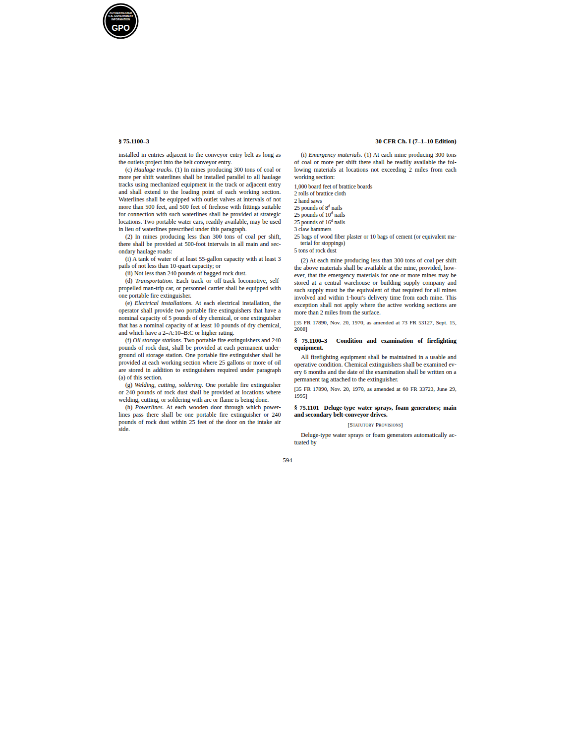AUTHENTICATED U.S. GOVERNMENT INFORMATION GPO
§ 75.1100–3
30 CFR Ch. I (7–1–10 Edition)
installed in entries adjacent to the conveyor entry belt as long as the outlets project into the belt conveyor entry.
(c) Haulage tracks. (1) In mines producing 300 tons of coal or more per shift waterlines shall be installed parallel to all haulage tracks using mechanized equipment in the track or adjacent entry and shall extend to the loading point of each working section. Waterlines shall be equipped with outlet valves at intervals of not more than 500 feet, and 500 feet of firehose with fittings suitable for connection with such waterlines shall be provided at strategic locations. Two portable water cars, readily available, may be used in lieu of waterlines prescribed under this paragraph.
(2) In mines producing less than 300 tons of coal per shift, there shall be provided at 500-foot intervals in all main and secondary haulage roads:
(i) A tank of water of at least 55-gallon capacity with at least 3 pails of not less than 10-quart capacity; or
(ii) Not less than 240 pounds of bagged rock dust.
(d) Transportation. Each track or off-track locomotive, self-propelled man-trip car, or personnel carrier shall be equipped with one portable fire extinguisher.
(e) Electrical installations. At each electrical installation, the operator shall provide two portable fire extinguishers that have a nominal capacity of 5 pounds of dry chemical, or one extinguisher that has a nominal capacity of at least 10 pounds of dry chemical, and which have a 2–A:10–B:C or higher rating.
(f) Oil storage stations. Two portable fire extinguishers and 240 pounds of rock dust, shall be provided at each permanent underground oil storage station. One portable fire extinguisher shall be provided at each working section where 25 gallons or more of oil are stored in addition to extinguishers required under paragraph (a) of this section.
(g) Welding, cutting, soldering. One portable fire extinguisher or 240 pounds of rock dust shall be provided at locations where welding, cutting, or soldering with arc or flame is being done.
(h) Powerlines. At each wooden door through which powerlines pass there shall be one portable fire extinguisher or 240 pounds of rock dust within 25 feet of the door on the intake air side.
(i) Emergency materials. (1) At each mine producing 300 tons of coal or more per shift there shall be readily available the following materials at locations not exceeding 2 miles from each working section:
1,000 board feet of brattice boards
2 rolls of brattice cloth
2 hand saws
25 pounds of 8d nails
25 pounds of 10d nails
25 pounds of 16d nails
3 claw hammers
25 bags of wood fiber plaster or 10 bags of cement (or equivalent material for stoppings)
5 tons of rock dust
(2) At each mine producing less than 300 tons of coal per shift the above materials shall be available at the mine, provided, however, that the emergency materials for one or more mines may be stored at a central warehouse or building supply company and such supply must be the equivalent of that required for all mines involved and within 1-hour's delivery time from each mine. This exception shall not apply where the active working sections are more than 2 miles from the surface.
[35 FR 17890, Nov. 20, 1970, as amended at 73 FR 53127, Sept. 15, 2008]
§ 75.1100–3 Condition and examination of firefighting equipment.
All firefighting equipment shall be maintained in a usable and operative condition. Chemical extinguishers shall be examined every 6 months and the date of the examination shall be written on a permanent tag attached to the extinguisher.
[35 FR 17890, Nov. 20, 1970, as amended at 60 FR 33723, June 29, 1995]
§ 75.1101 Deluge-type water sprays, foam generators; main and secondary belt-conveyor drives.
[Statutory Provisions]
Deluge-type water sprays or foam generators automatically actuated by
594